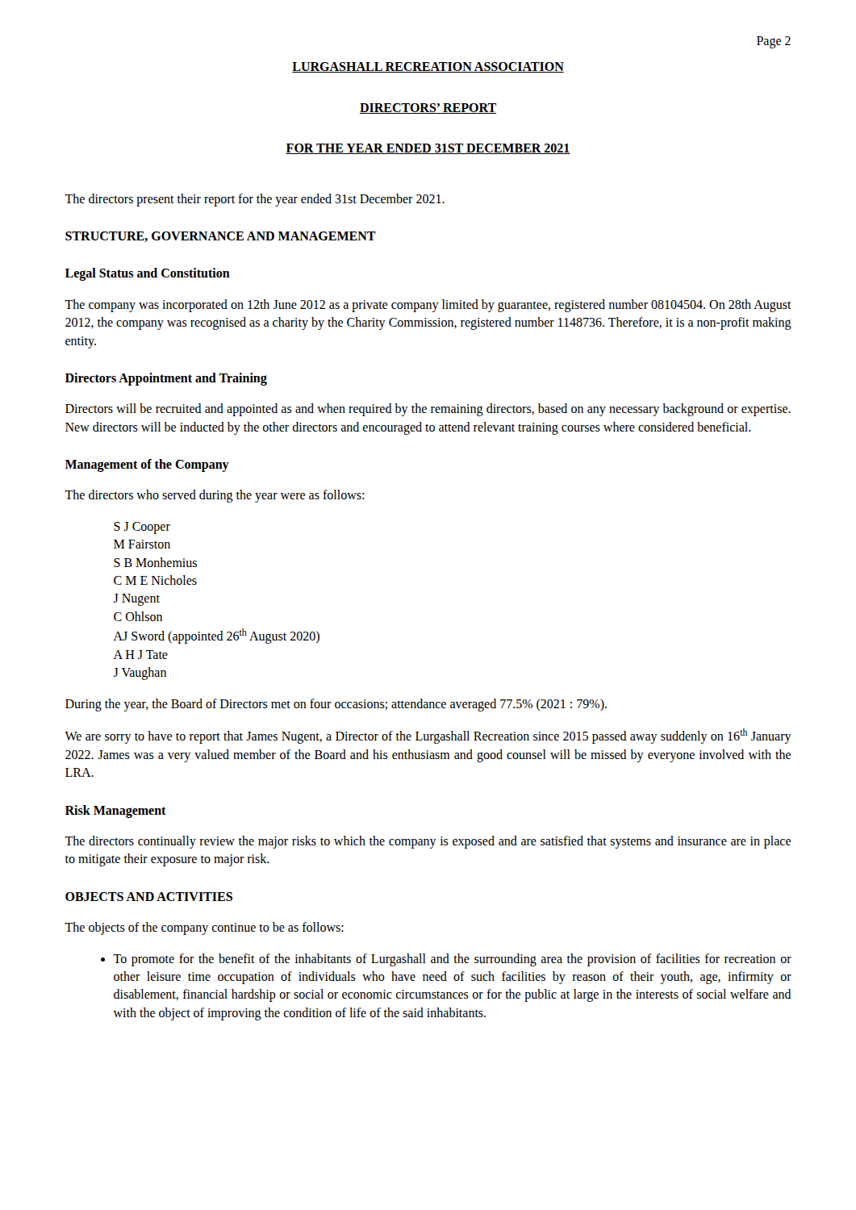Page 2
LURGASHALL RECREATION ASSOCIATION
DIRECTORS’ REPORT
FOR THE YEAR ENDED 31ST DECEMBER 2021
The directors present their report for the year ended 31st December 2021.
STRUCTURE, GOVERNANCE AND MANAGEMENT
Legal Status and Constitution
The company was incorporated on 12th June 2012 as a private company limited by guarantee, registered number 08104504. On 28th August 2012, the company was recognised as a charity by the Charity Commission, registered number 1148736. Therefore, it is a non-profit making entity.
Directors Appointment and Training
Directors will be recruited and appointed as and when required by the remaining directors, based on any necessary background or expertise. New directors will be inducted by the other directors and encouraged to attend relevant training courses where considered beneficial.
Management of the Company
The directors who served during the year were as follows:
S J Cooper
M Fairston
S B Monhemius
C M E Nicholes
J Nugent
C Ohlson
AJ Sword (appointed 26th August 2020)
A H J Tate
J Vaughan
During the year, the Board of Directors met on four occasions; attendance averaged 77.5% (2021 : 79%).
We are sorry to have to report that James Nugent, a Director of the Lurgashall Recreation since 2015 passed away suddenly on 16th January 2022. James was a very valued member of the Board and his enthusiasm and good counsel will be missed by everyone involved with the LRA.
Risk Management
The directors continually review the major risks to which the company is exposed and are satisfied that systems and insurance are in place to mitigate their exposure to major risk.
OBJECTS AND ACTIVITIES
The objects of the company continue to be as follows:
To promote for the benefit of the inhabitants of Lurgashall and the surrounding area the provision of facilities for recreation or other leisure time occupation of individuals who have need of such facilities by reason of their youth, age, infirmity or disablement, financial hardship or social or economic circumstances or for the public at large in the interests of social welfare and with the object of improving the condition of life of the said inhabitants.